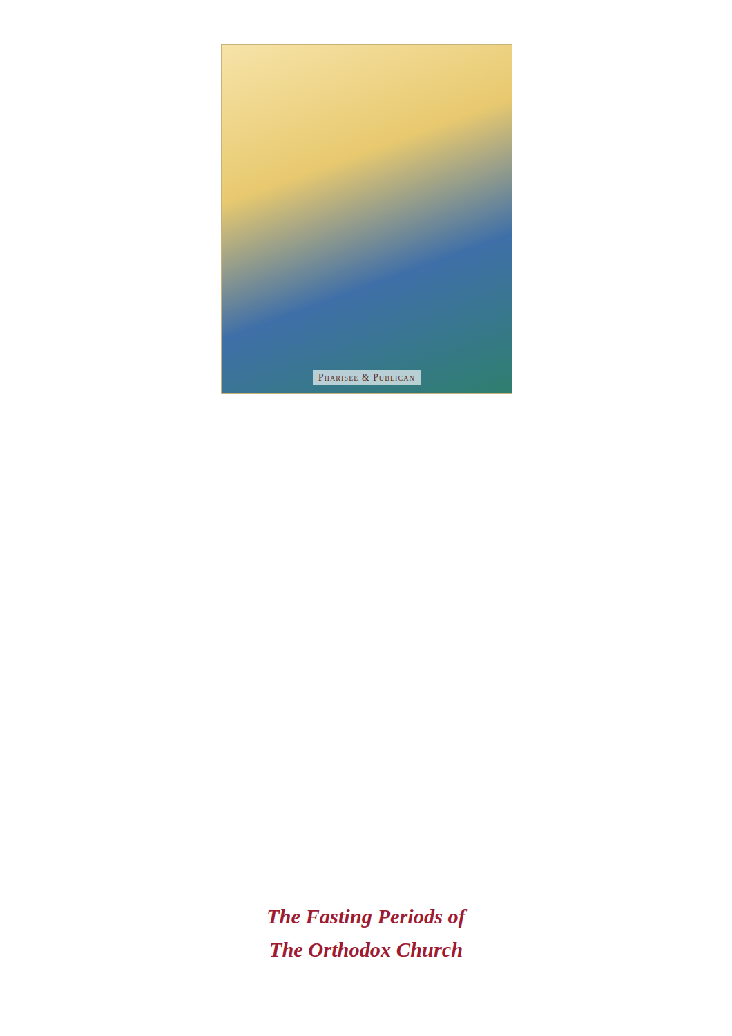Pharisee & Publican
The Fasting Periods of
The Orthodox Church